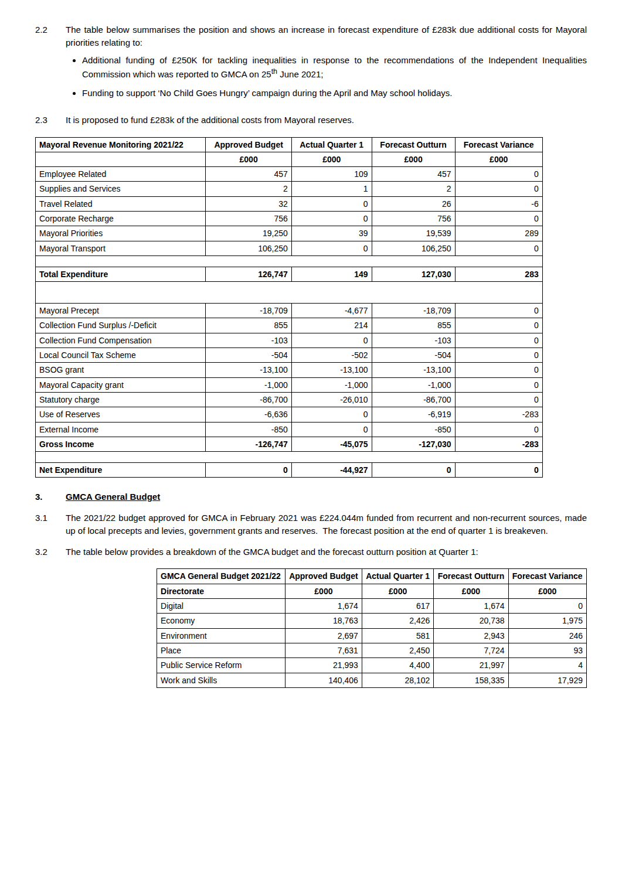2.2
The table below summarises the position and shows an increase in forecast expenditure of £283k due additional costs for Mayoral priorities relating to:
Additional funding of £250K for tackling inequalities in response to the recommendations of the Independent Inequalities Commission which was reported to GMCA on 25th June 2021;
Funding to support ‘No Child Goes Hungry’ campaign during the April and May school holidays.
2.3
It is proposed to fund £283k of the additional costs from Mayoral reserves.
| Mayoral Revenue Monitoring 2021/22 | Approved Budget | Actual Quarter 1 | Forecast Outturn | Forecast Variance |
| --- | --- | --- | --- | --- |
| | £000 | £000 | £000 | £000 |
| Employee Related | 457 | 109 | 457 | 0 |
| Supplies and Services | 2 | 1 | 2 | 0 |
| Travel Related | 32 | 0 | 26 | -6 |
| Corporate Recharge | 756 | 0 | 756 | 0 |
| Mayoral Priorities | 19,250 | 39 | 19,539 | 289 |
| Mayoral Transport | 106,250 | 0 | 106,250 | 0 |
| Total Expenditure | 126,747 | 149 | 127,030 | 283 |
| Mayoral Precept | -18,709 | -4,677 | -18,709 | 0 |
| Collection Fund Surplus /-Deficit | 855 | 214 | 855 | 0 |
| Collection Fund Compensation | -103 | 0 | -103 | 0 |
| Local Council Tax Scheme | -504 | -502 | -504 | 0 |
| BSOG grant | -13,100 | -13,100 | -13,100 | 0 |
| Mayoral Capacity grant | -1,000 | -1,000 | -1,000 | 0 |
| Statutory charge | -86,700 | -26,010 | -86,700 | 0 |
| Use of Reserves | -6,636 | 0 | -6,919 | -283 |
| External Income | -850 | 0 | -850 | 0 |
| Gross Income | -126,747 | -45,075 | -127,030 | -283 |
| Net Expenditure | 0 | -44,927 | 0 | 0 |
3.
GMCA General Budget
3.1
The 2021/22 budget approved for GMCA in February 2021 was £224.044m funded from recurrent and non-recurrent sources, made up of local precepts and levies, government grants and reserves. The forecast position at the end of quarter 1 is breakeven.
3.2
The table below provides a breakdown of the GMCA budget and the forecast outturn position at Quarter 1:
| GMCA General Budget 2021/22 | Approved Budget | Actual Quarter 1 | Forecast Outturn | Forecast Variance |
| --- | --- | --- | --- | --- |
| Directorate | £000 | £000 | £000 | £000 |
| Digital | 1,674 | 617 | 1,674 | 0 |
| Economy | 18,763 | 2,426 | 20,738 | 1,975 |
| Environment | 2,697 | 581 | 2,943 | 246 |
| Place | 7,631 | 2,450 | 7,724 | 93 |
| Public Service Reform | 21,993 | 4,400 | 21,997 | 4 |
| Work and Skills | 140,406 | 28,102 | 158,335 | 17,929 |